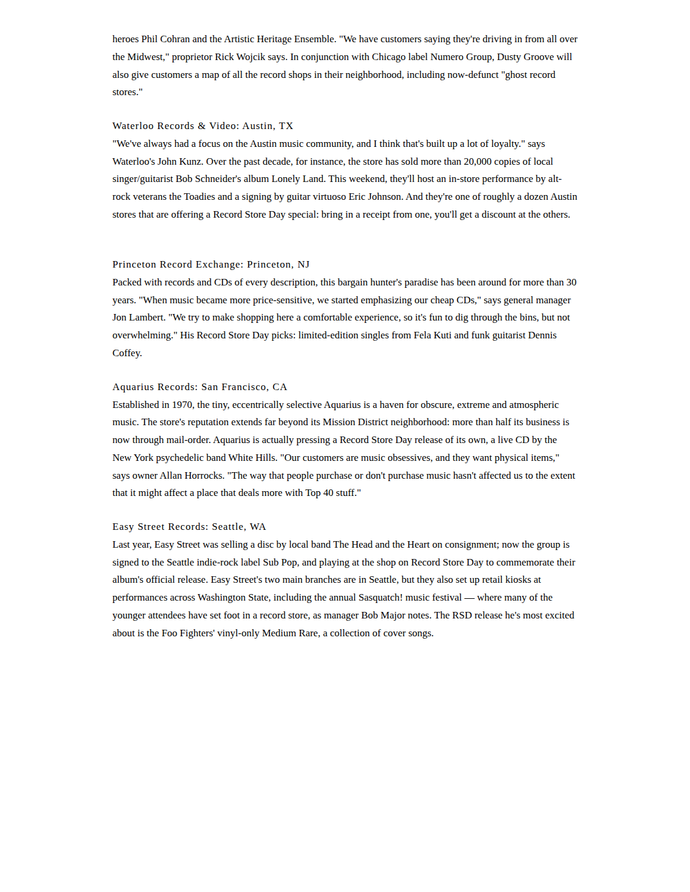heroes Phil Cohran and the Artistic Heritage Ensemble. "We have customers saying they're driving in from all over the Midwest," proprietor Rick Wojcik says. In conjunction with Chicago label Numero Group, Dusty Groove will also give customers a map of all the record shops in their neighborhood, including now-defunct "ghost record stores."
Waterloo Records & Video: Austin, TX
"We've always had a focus on the Austin music community, and I think that's built up a lot of loyalty." says Waterloo's John Kunz. Over the past decade, for instance, the store has sold more than 20,000 copies of local singer/guitarist Bob Schneider's album Lonely Land. This weekend, they'll host an in-store performance by alt-rock veterans the Toadies and a signing by guitar virtuoso Eric Johnson. And they're one of roughly a dozen Austin stores that are offering a Record Store Day special: bring in a receipt from one, you'll get a discount at the others.
Princeton Record Exchange: Princeton, NJ
Packed with records and CDs of every description, this bargain hunter's paradise has been around for more than 30 years. "When music became more price-sensitive, we started emphasizing our cheap CDs," says general manager Jon Lambert. "We try to make shopping here a comfortable experience, so it's fun to dig through the bins, but not overwhelming." His Record Store Day picks: limited-edition singles from Fela Kuti and funk guitarist Dennis Coffey.
Aquarius Records: San Francisco, CA
Established in 1970, the tiny, eccentrically selective Aquarius is a haven for obscure, extreme and atmospheric music. The store's reputation extends far beyond its Mission District neighborhood: more than half its business is now through mail-order. Aquarius is actually pressing a Record Store Day release of its own, a live CD by the New York psychedelic band White Hills. "Our customers are music obsessives, and they want physical items," says owner Allan Horrocks. "The way that people purchase or don't purchase music hasn't affected us to the extent that it might affect a place that deals more with Top 40 stuff."
Easy Street Records: Seattle, WA
Last year, Easy Street was selling a disc by local band The Head and the Heart on consignment; now the group is signed to the Seattle indie-rock label Sub Pop, and playing at the shop on Record Store Day to commemorate their album's official release. Easy Street's two main branches are in Seattle, but they also set up retail kiosks at performances across Washington State, including the annual Sasquatch! music festival — where many of the younger attendees have set foot in a record store, as manager Bob Major notes. The RSD release he's most excited about is the Foo Fighters' vinyl-only Medium Rare, a collection of cover songs.